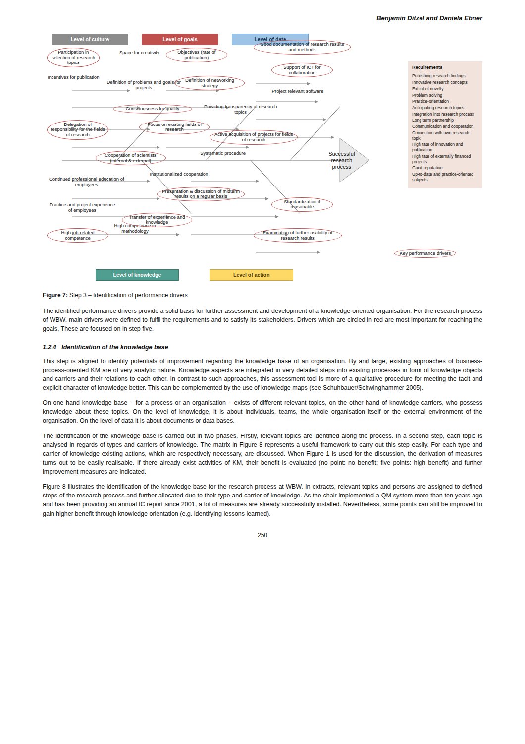Benjamin Ditzel and Daniela Ebner
Level of culture
Level of goals
Level of data
Level of knowledge
Level of action
Participation in selection of research topics
Space for creativity
Incentives for publication
Definition of problems and goals for projects
Consciousness for quality
Delegation of responsibility for the fields of research
Objectives (rate of publication)
Definition of networking strategy
Focus on existing fields of research
Active acquisition of projects for fields of research
Good documentation of research results and methods
Support of ICT for collaboration
Project relevant software
Providing transparency of research topics
Cooperation of scientists (internal & external)
Continued professional education of employees
Practice and project experience of employees
High job-related competence
High competence in methodology
Systematic procedure
Institutionalized cooperation
Presentation & discussion of midterm results on a regular basis
Standardization if reasonable
Transfer of experience and knowledge
Examination of further usability of research results
Successful
research
process
Key performance drivers
Requirements
Publishing research findings
Innovative research concepts
Extent of novelty
Problem solving
Practice-orientation
Anticipating research topics
Integration into research process
Long term partnership
Communication and cooperation
Connection with own research topic
High rate of innovation and publication
High rate of externally financed projects
Good reputation
Up-to-date and practice-oriented subjects
Figure 7: Step 3 – Identification of performance drivers
The identified performance drivers provide a solid basis for further assessment and development of a knowledge-oriented organisation. For the research process of WBW, main drivers were defined to fulfil the requirements and to satisfy its stakeholders. Drivers which are circled in red are most important for reaching the goals. These are focused on in step five.
1.2.4 Identification of the knowledge base
This step is aligned to identify potentials of improvement regarding the knowledge base of an organisation. By and large, existing approaches of business-process-oriented KM are of very analytic nature. Knowledge aspects are integrated in very detailed steps into existing processes in form of knowledge objects and carriers and their relations to each other. In contrast to such approaches, this assessment tool is more of a qualitative procedure for meeting the tacit and explicit character of knowledge better. This can be complemented by the use of knowledge maps (see Schuhbauer/Schwinghammer 2005).
On one hand knowledge base – for a process or an organisation – exists of different relevant topics, on the other hand of knowledge carriers, who possess knowledge about these topics. On the level of knowledge, it is about individuals, teams, the whole organisation itself or the external environment of the organisation. On the level of data it is about documents or data bases.
The identification of the knowledge base is carried out in two phases. Firstly, relevant topics are identified along the process. In a second step, each topic is analysed in regards of types and carriers of knowledge. The matrix in Figure 8 represents a useful framework to carry out this step easily. For each type and carrier of knowledge existing actions, which are respectively necessary, are discussed. When Figure 1 is used for the discussion, the derivation of measures turns out to be easily realisable. If there already exist activities of KM, their benefit is evaluated (no point: no benefit; five points: high benefit) and further improvement measures are indicated.
Figure 8 illustrates the identification of the knowledge base for the research process at WBW. In extracts, relevant topics and persons are assigned to defined steps of the research process and further allocated due to their type and carrier of knowledge. As the chair implemented a QM system more than ten years ago and has been providing an annual IC report since 2001, a lot of measures are already successfully installed. Nevertheless, some points can still be improved to gain higher benefit through knowledge orientation (e.g. identifying lessons learned).
250